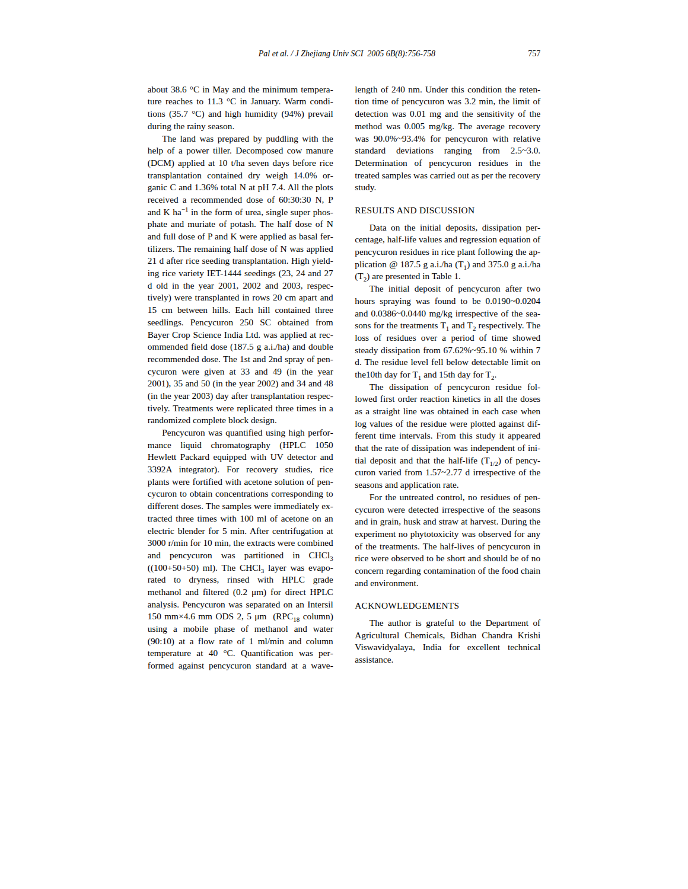Pal et al. / J Zhejiang Univ SCI 2005 6B(8):756-758 757
about 38.6 °C in May and the minimum temperature reaches to 11.3 °C in January. Warm conditions (35.7 °C) and high humidity (94%) prevail during the rainy season.
The land was prepared by puddling with the help of a power tiller. Decomposed cow manure (DCM) applied at 10 t/ha seven days before rice transplantation contained dry weigh 14.0% organic C and 1.36% total N at pH 7.4. All the plots received a recommended dose of 60:30:30 N, P and K ha−1 in the form of urea, single super phosphate and muriate of potash. The half dose of N and full dose of P and K were applied as basal fertilizers. The remaining half dose of N was applied 21 d after rice seeding transplantation. High yielding rice variety IET-1444 seedings (23, 24 and 27 d old in the year 2001, 2002 and 2003, respectively) were transplanted in rows 20 cm apart and 15 cm between hills. Each hill contained three seedlings. Pencycuron 250 SC obtained from Bayer Crop Science India Ltd. was applied at recommended field dose (187.5 g a.i./ha) and double recommended dose. The 1st and 2nd spray of pencycuron were given at 33 and 49 (in the year 2001), 35 and 50 (in the year 2002) and 34 and 48 (in the year 2003) day after transplantation respectively. Treatments were replicated three times in a randomized complete block design.
Pencycuron was quantified using high performance liquid chromatography (HPLC 1050 Hewlett Packard equipped with UV detector and 3392A integrator). For recovery studies, rice plants were fortified with acetone solution of pencycuron to obtain concentrations corresponding to different doses. The samples were immediately extracted three times with 100 ml of acetone on an electric blender for 5 min. After centrifugation at 3000 r/min for 10 min, the extracts were combined and pencycuron was partitioned in CHCl3 ((100+50+50) ml). The CHCl3 layer was evaporated to dryness, rinsed with HPLC grade methanol and filtered (0.2 μm) for direct HPLC analysis. Pencycuron was separated on an Intersil 150 mm×4.6 mm ODS 2, 5 μm (RPC18 column) using a mobile phase of methanol and water (90:10) at a flow rate of 1 ml/min and column temperature at 40 °C. Quantification was performed against pencycuron standard at a wavelength of 240 nm. Under this condition the retention time of pencycuron was 3.2 min, the limit of detection was 0.01 mg and the sensitivity of the method was 0.005 mg/kg. The average recovery was 90.0%~93.4% for pencycuron with relative standard deviations ranging from 2.5~3.0. Determination of pencycuron residues in the treated samples was carried out as per the recovery study.
Results and discussion
Data on the initial deposits, dissipation percentage, half-life values and regression equation of pencycuron residues in rice plant following the application @ 187.5 g a.i./ha (T1) and 375.0 g a.i./ha (T2) are presented in Table 1.
The initial deposit of pencycuron after two hours spraying was found to be 0.0190~0.0204 and 0.0386~0.0440 mg/kg irrespective of the seasons for the treatments T1 and T2 respectively. The loss of residues over a period of time showed steady dissipation from 67.62%~95.10 % within 7 d. The residue level fell below detectable limit on the10th day for T1 and 15th day for T2.
The dissipation of pencycuron residue followed first order reaction kinetics in all the doses as a straight line was obtained in each case when log values of the residue were plotted against different time intervals. From this study it appeared that the rate of dissipation was independent of initial deposit and that the half-life (T1/2) of pencycuron varied from 1.57~2.77 d irrespective of the seasons and application rate.
For the untreated control, no residues of pencycuron were detected irrespective of the seasons and in grain, husk and straw at harvest. During the experiment no phytotoxicity was observed for any of the treatments. The half-lives of pencycuron in rice were observed to be short and should be of no concern regarding contamination of the food chain and environment.
Acknowledgements
The author is grateful to the Department of Agricultural Chemicals, Bidhan Chandra Krishi Viswavidyalaya, India for excellent technical assistance.